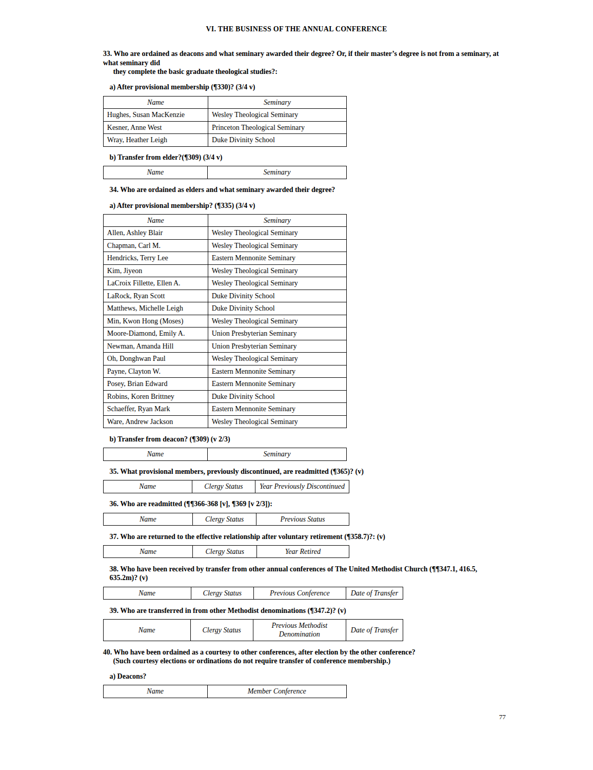VI. THE BUSINESS OF THE ANNUAL CONFERENCE
33. Who are ordained as deacons and what seminary awarded their degree? Or, if their master’s degree is not from a seminary, at what seminary did they complete the basic graduate theological studies?:
a) After provisional membership (¶330)? (3/4 v)
| Name | Seminary |
| --- | --- |
| Hughes, Susan MacKenzie | Wesley Theological Seminary |
| Kesner, Anne West | Princeton Theological Seminary |
| Wray, Heather Leigh | Duke Divinity School |
b) Transfer from elder?(¶309) (3/4 v)
| Name | Seminary |
| --- | --- |
34. Who are ordained as elders and what seminary awarded their degree?
a) After provisional membership? (¶335) (3/4 v)
| Name | Seminary |
| --- | --- |
| Allen, Ashley Blair | Wesley Theological Seminary |
| Chapman, Carl M. | Wesley Theological Seminary |
| Hendricks, Terry Lee | Eastern Mennonite Seminary |
| Kim, Jiyeon | Wesley Theological Seminary |
| LaCroix Fillette, Ellen A. | Wesley Theological Seminary |
| LaRock, Ryan Scott | Duke Divinity School |
| Matthews, Michelle Leigh | Duke Divinity School |
| Min, Kwon Hong (Moses) | Wesley Theological Seminary |
| Moore-Diamond, Emily A. | Union Presbyterian Seminary |
| Newman, Amanda Hill | Union Presbyterian Seminary |
| Oh, Donghwan Paul | Wesley Theological Seminary |
| Payne, Clayton W. | Eastern Mennonite Seminary |
| Posey, Brian Edward | Eastern Mennonite Seminary |
| Robins, Koren Brittney | Duke Divinity School |
| Schaeffer, Ryan Mark | Eastern Mennonite Seminary |
| Ware, Andrew Jackson | Wesley Theological Seminary |
b) Transfer from deacon? (¶309) (v 2/3)
| Name | Seminary |
| --- | --- |
35. What provisional members, previously discontinued, are readmitted (¶365)? (v)
| Name | Clergy Status | Year Previously Discontinued |
| --- | --- | --- |
36. Who are readmitted (¶¶366-368 [v], ¶369 [v 2/3]):
| Name | Clergy Status | Previous Status |
| --- | --- | --- |
37. Who are returned to the effective relationship after voluntary retirement (¶358.7)?: (v)
| Name | Clergy Status | Year Retired |
| --- | --- | --- |
38. Who have been received by transfer from other annual conferences of The United Methodist Church (¶¶347.1, 416.5, 635.2m)? (v)
| Name | Clergy Status | Previous Conference | Date of Transfer |
| --- | --- | --- | --- |
39. Who are transferred in from other Methodist denominations (¶347.2)? (v)
| Name | Clergy Status | Previous Methodist Denomination | Date of Transfer |
| --- | --- | --- | --- |
40. Who have been ordained as a courtesy to other conferences, after election by the other conference? (Such courtesy elections or ordinations do not require transfer of conference membership.)
a) Deacons?
| Name | Member Conference |
| --- | --- |
77